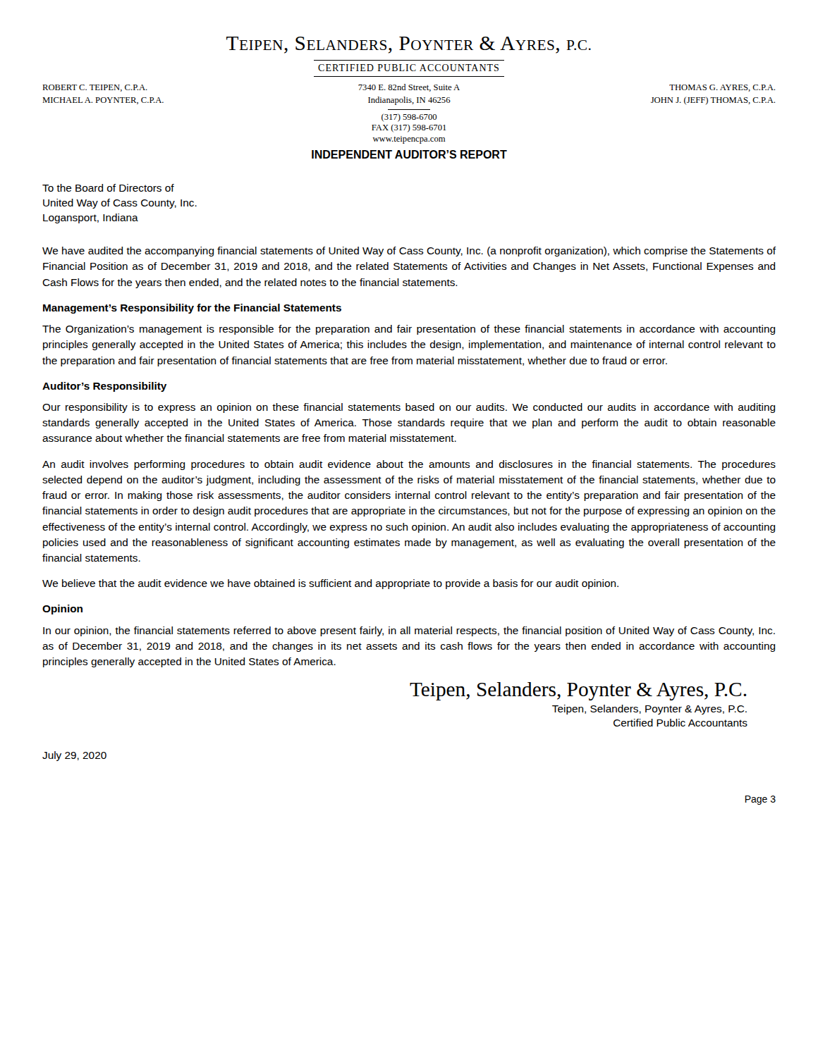TEIPEN, SELANDERS, POYNTER & AYRES, P.C.
CERTIFIED PUBLIC ACCOUNTANTS
| ROBERT C. TEIPEN, C.P.A. MICHAEL A. POYNTER, C.P.A. | 7340 E. 82nd Street, Suite A Indianapolis, IN 46256 | THOMAS G. AYRES, C.P.A. JOHN J. (JEFF) THOMAS, C.P.A. |
(317) 598-6700
FAX (317) 598-6701
www.teipencpa.com
INDEPENDENT AUDITOR’S REPORT
To the Board of Directors of
United Way of Cass County, Inc.
Logansport, Indiana
We have audited the accompanying financial statements of United Way of Cass County, Inc. (a nonprofit organization), which comprise the Statements of Financial Position as of December 31, 2019 and 2018, and the related Statements of Activities and Changes in Net Assets, Functional Expenses and Cash Flows for the years then ended, and the related notes to the financial statements.
Management’s Responsibility for the Financial Statements
The Organization’s management is responsible for the preparation and fair presentation of these financial statements in accordance with accounting principles generally accepted in the United States of America; this includes the design, implementation, and maintenance of internal control relevant to the preparation and fair presentation of financial statements that are free from material misstatement, whether due to fraud or error.
Auditor’s Responsibility
Our responsibility is to express an opinion on these financial statements based on our audits. We conducted our audits in accordance with auditing standards generally accepted in the United States of America. Those standards require that we plan and perform the audit to obtain reasonable assurance about whether the financial statements are free from material misstatement.
An audit involves performing procedures to obtain audit evidence about the amounts and disclosures in the financial statements. The procedures selected depend on the auditor’s judgment, including the assessment of the risks of material misstatement of the financial statements, whether due to fraud or error. In making those risk assessments, the auditor considers internal control relevant to the entity’s preparation and fair presentation of the financial statements in order to design audit procedures that are appropriate in the circumstances, but not for the purpose of expressing an opinion on the effectiveness of the entity’s internal control. Accordingly, we express no such opinion. An audit also includes evaluating the appropriateness of accounting policies used and the reasonableness of significant accounting estimates made by management, as well as evaluating the overall presentation of the financial statements.
We believe that the audit evidence we have obtained is sufficient and appropriate to provide a basis for our audit opinion.
Opinion
In our opinion, the financial statements referred to above present fairly, in all material respects, the financial position of United Way of Cass County, Inc. as of December 31, 2019 and 2018, and the changes in its net assets and its cash flows for the years then ended in accordance with accounting principles generally accepted in the United States of America.
Teipen, Selanders, Poynter & Ayres, P.C.
Teipen, Selanders, Poynter & Ayres, P.C.
Certified Public Accountants
July 29, 2020
Page 3